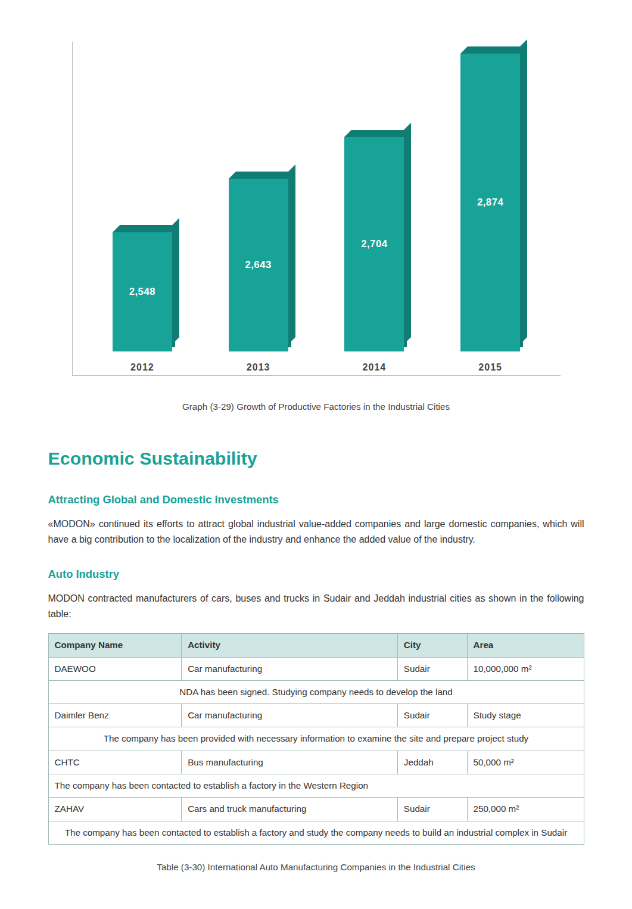2,548
2012
2,643
2013
2,704
2014
2,874
2015
Graph (3-29) Growth of Productive Factories in the Industrial Cities
Economic Sustainability
Attracting Global and Domestic Investments
«MODON» continued its efforts to attract global industrial value-added companies and large domestic companies, which will have a big contribution to the localization of the industry and enhance the added value of the industry.
Auto Industry
MODON contracted manufacturers of cars, buses and trucks in Sudair and Jeddah industrial cities as shown in the following table:
| Company Name | Activity | City | Area |
| --- | --- | --- | --- |
| DAEWOO | Car manufacturing | Sudair | 10,000,000 m² |
| NDA has been signed. Studying company needs to develop the land |
| Daimler Benz | Car manufacturing | Sudair | Study stage |
| The company has been provided with necessary information to examine the site and prepare project study |
| CHTC | Bus manufacturing | Jeddah | 50,000 m² |
| The company has been contacted to establish a factory in the Western Region |
| ZAHAV | Cars and truck manufacturing | Sudair | 250,000 m² |
| The company has been contacted to establish a factory and study the company needs to build an industrial complex in Sudair |
Table (3-30) International Auto Manufacturing Companies in the Industrial Cities